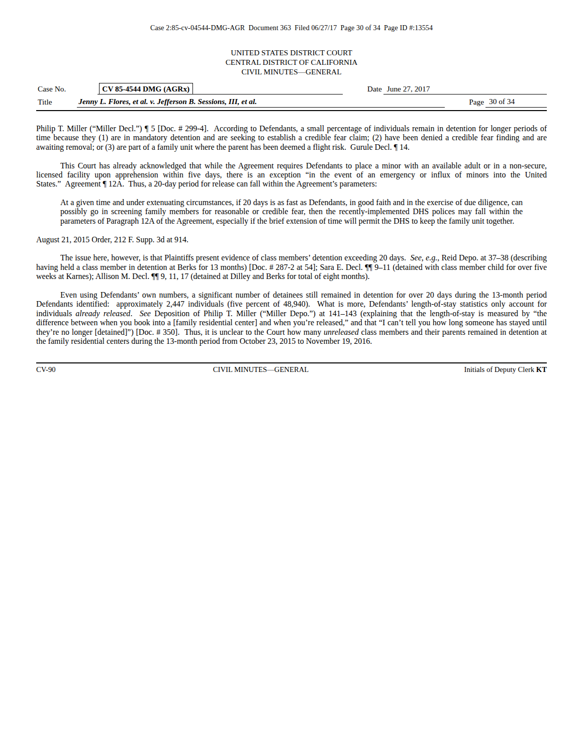Case 2:85-cv-04544-DMG-AGR Document 363 Filed 06/27/17 Page 30 of 34 Page ID #:13554
UNITED STATES DISTRICT COURT
CENTRAL DISTRICT OF CALIFORNIA
CIVIL MINUTES—GENERAL
| Case No. | CV 85-4544 DMG (AGRx) | Date | June 27, 2017 |
| Title | Jenny L. Flores, et al. v. Jefferson B. Sessions, III, et al. | Page | 30 of 34 |
Philip T. Miller (“Miller Decl.”) ¶ 5 [Doc. # 299-4]. According to Defendants, a small percentage of individuals remain in detention for longer periods of time because they (1) are in mandatory detention and are seeking to establish a credible fear claim; (2) have been denied a credible fear finding and are awaiting removal; or (3) are part of a family unit where the parent has been deemed a flight risk. Gurule Decl. ¶ 14.
This Court has already acknowledged that while the Agreement requires Defendants to place a minor with an available adult or in a non-secure, licensed facility upon apprehension within five days, there is an exception “in the event of an emergency or influx of minors into the United States.” Agreement ¶ 12A. Thus, a 20-day period for release can fall within the Agreement’s parameters:
At a given time and under extenuating circumstances, if 20 days is as fast as Defendants, in good faith and in the exercise of due diligence, can possibly go in screening family members for reasonable or credible fear, then the recently-implemented DHS polices may fall within the parameters of Paragraph 12A of the Agreement, especially if the brief extension of time will permit the DHS to keep the family unit together.
August 21, 2015 Order, 212 F. Supp. 3d at 914.
The issue here, however, is that Plaintiffs present evidence of class members’ detention exceeding 20 days. See, e.g., Reid Depo. at 37–38 (describing having held a class member in detention at Berks for 13 months) [Doc. # 287-2 at 54]; Sara E. Decl. ¶¶ 9–11 (detained with class member child for over five weeks at Karnes); Allison M. Decl. ¶¶ 9, 11, 17 (detained at Dilley and Berks for total of eight months).
Even using Defendants’ own numbers, a significant number of detainees still remained in detention for over 20 days during the 13-month period Defendants identified: approximately 2,447 individuals (five percent of 48,940). What is more, Defendants’ length-of-stay statistics only account for individuals already released. See Deposition of Philip T. Miller (“Miller Depo.”) at 141–143 (explaining that the length-of-stay is measured by “the difference between when you book into a [family residential center] and when you’re released,” and that “I can’t tell you how long someone has stayed until they’re no longer [detained]”) [Doc. # 350]. Thus, it is unclear to the Court how many unreleased class members and their parents remained in detention at the family residential centers during the 13-month period from October 23, 2015 to November 19, 2016.
CV-90
CIVIL MINUTES—GENERAL
Initials of Deputy Clerk KT